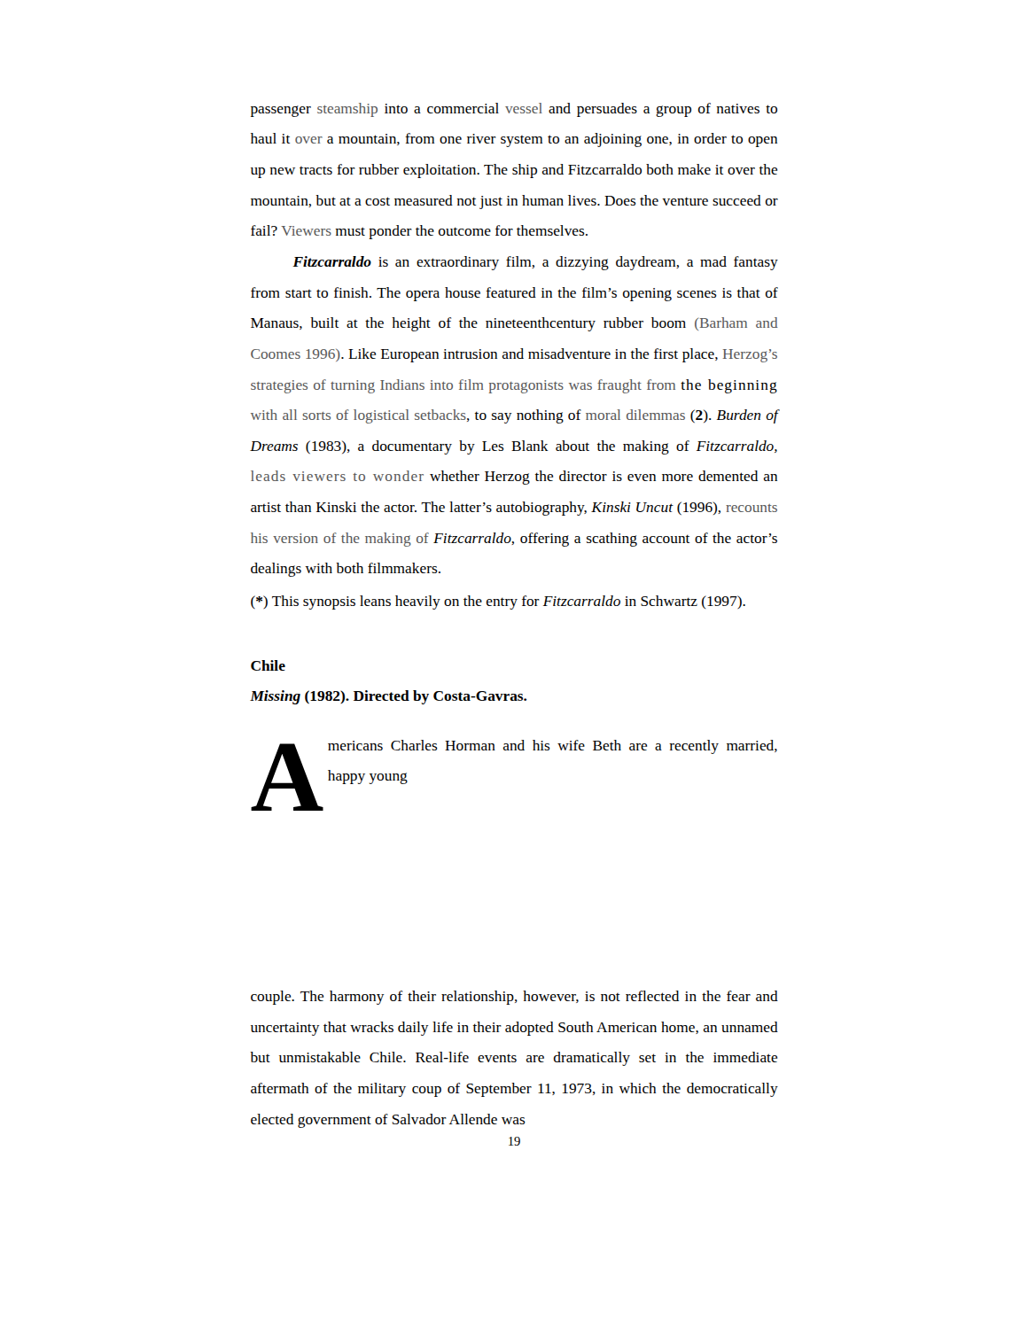passenger steamship into a commercial vessel and persuades a group of natives to haul it over a mountain, from one river system to an adjoining one, in order to open up new tracts for rubber exploitation. The ship and Fitzcarraldo both make it over the mountain, but at a cost measured not just in human lives. Does the venture succeed or fail? Viewers must ponder the outcome for themselves.
Fitzcarraldo is an extraordinary film, a dizzying daydream, a mad fantasy from start to finish. The opera house featured in the film’s opening scenes is that of Manaus, built at the height of the nineteenthcentury rubber boom (Barham and Coomes 1996). Like European intrusion and misadventure in the first place, Herzog’s strategies of turning Indians into film protagonists was fraught from the beginning with all sorts of logistical setbacks, to say nothing of moral dilemmas (2). Burden of Dreams (1983), a documentary by Les Blank about the making of Fitzcarraldo, leads viewers to wonder whether Herzog the director is even more demented an artist than Kinski the actor. The latter’s autobiography, Kinski Uncut (1996), recounts his version of the making of Fitzcarraldo, offering a scathing account of the actor’s dealings with both filmmakers.
(*) This synopsis leans heavily on the entry for Fitzcarraldo in Schwartz (1997).
Chile
Missing (1982). Directed by Costa-Gavras.
A
mericans Charles Horman and his wife Beth are a recently married, happy young
couple. The harmony of their relationship, however, is not reflected in the fear and uncertainty that wracks daily life in their adopted South American home, an unnamed but unmistakable Chile. Real-life events are dramatically set in the immediate aftermath of the military coup of September 11, 1973, in which the democratically elected government of Salvador Allende was
19